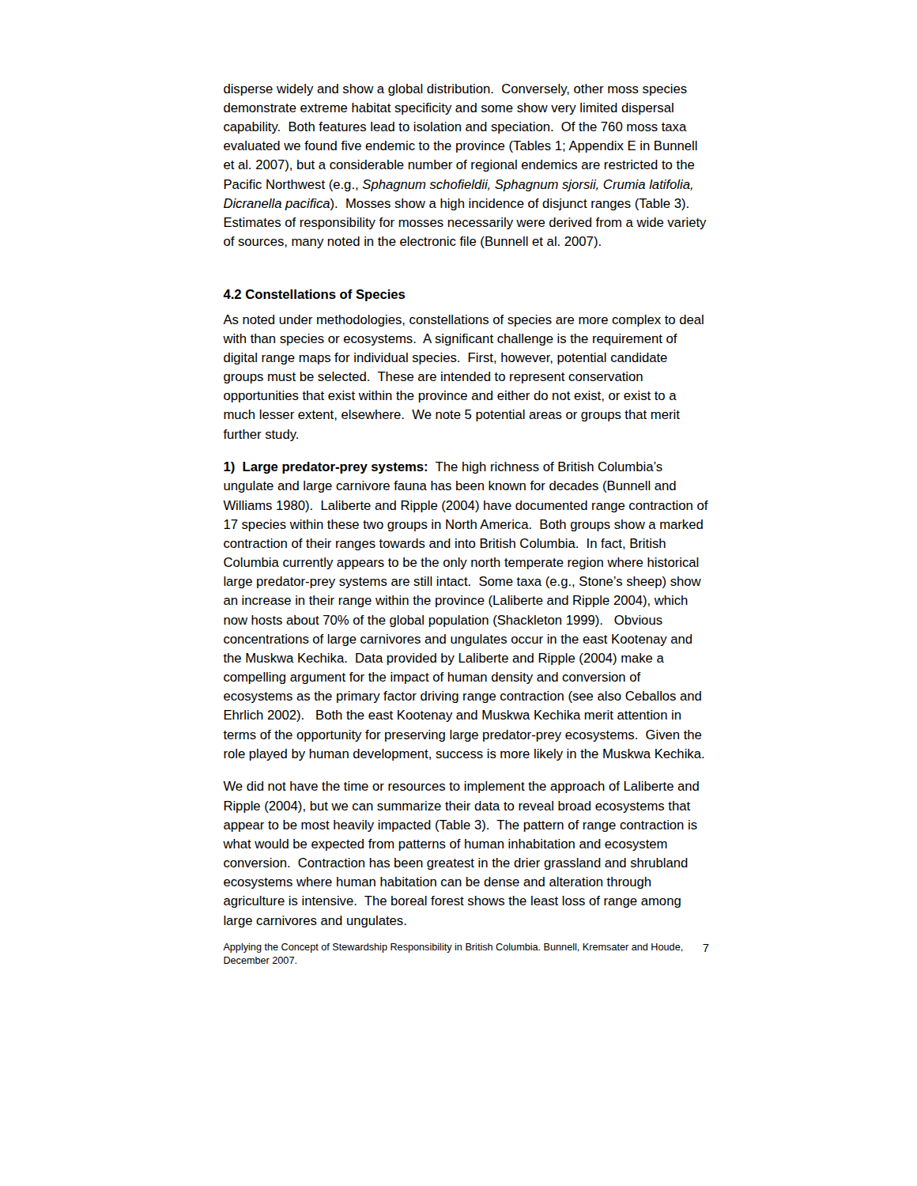disperse widely and show a global distribution. Conversely, other moss species demonstrate extreme habitat specificity and some show very limited dispersal capability. Both features lead to isolation and speciation. Of the 760 moss taxa evaluated we found five endemic to the province (Tables 1; Appendix E in Bunnell et al. 2007), but a considerable number of regional endemics are restricted to the Pacific Northwest (e.g., Sphagnum schofieldii, Sphagnum sjorsii, Crumia latifolia, Dicranella pacifica). Mosses show a high incidence of disjunct ranges (Table 3). Estimates of responsibility for mosses necessarily were derived from a wide variety of sources, many noted in the electronic file (Bunnell et al. 2007).
4.2 Constellations of Species
As noted under methodologies, constellations of species are more complex to deal with than species or ecosystems. A significant challenge is the requirement of digital range maps for individual species. First, however, potential candidate groups must be selected. These are intended to represent conservation opportunities that exist within the province and either do not exist, or exist to a much lesser extent, elsewhere. We note 5 potential areas or groups that merit further study.
1) Large predator-prey systems: The high richness of British Columbia’s ungulate and large carnivore fauna has been known for decades (Bunnell and Williams 1980). Laliberte and Ripple (2004) have documented range contraction of 17 species within these two groups in North America. Both groups show a marked contraction of their ranges towards and into British Columbia. In fact, British Columbia currently appears to be the only north temperate region where historical large predator-prey systems are still intact. Some taxa (e.g., Stone’s sheep) show an increase in their range within the province (Laliberte and Ripple 2004), which now hosts about 70% of the global population (Shackleton 1999). Obvious concentrations of large carnivores and ungulates occur in the east Kootenay and the Muskwa Kechika. Data provided by Laliberte and Ripple (2004) make a compelling argument for the impact of human density and conversion of ecosystems as the primary factor driving range contraction (see also Ceballos and Ehrlich 2002). Both the east Kootenay and Muskwa Kechika merit attention in terms of the opportunity for preserving large predator-prey ecosystems. Given the role played by human development, success is more likely in the Muskwa Kechika.
We did not have the time or resources to implement the approach of Laliberte and Ripple (2004), but we can summarize their data to reveal broad ecosystems that appear to be most heavily impacted (Table 3). The pattern of range contraction is what would be expected from patterns of human inhabitation and ecosystem conversion. Contraction has been greatest in the drier grassland and shrubland ecosystems where human habitation can be dense and alteration through agriculture is intensive. The boreal forest shows the least loss of range among large carnivores and ungulates.
7 Applying the Concept of Stewardship Responsibility in British Columbia. Bunnell, Kremsater and Houde, December 2007.